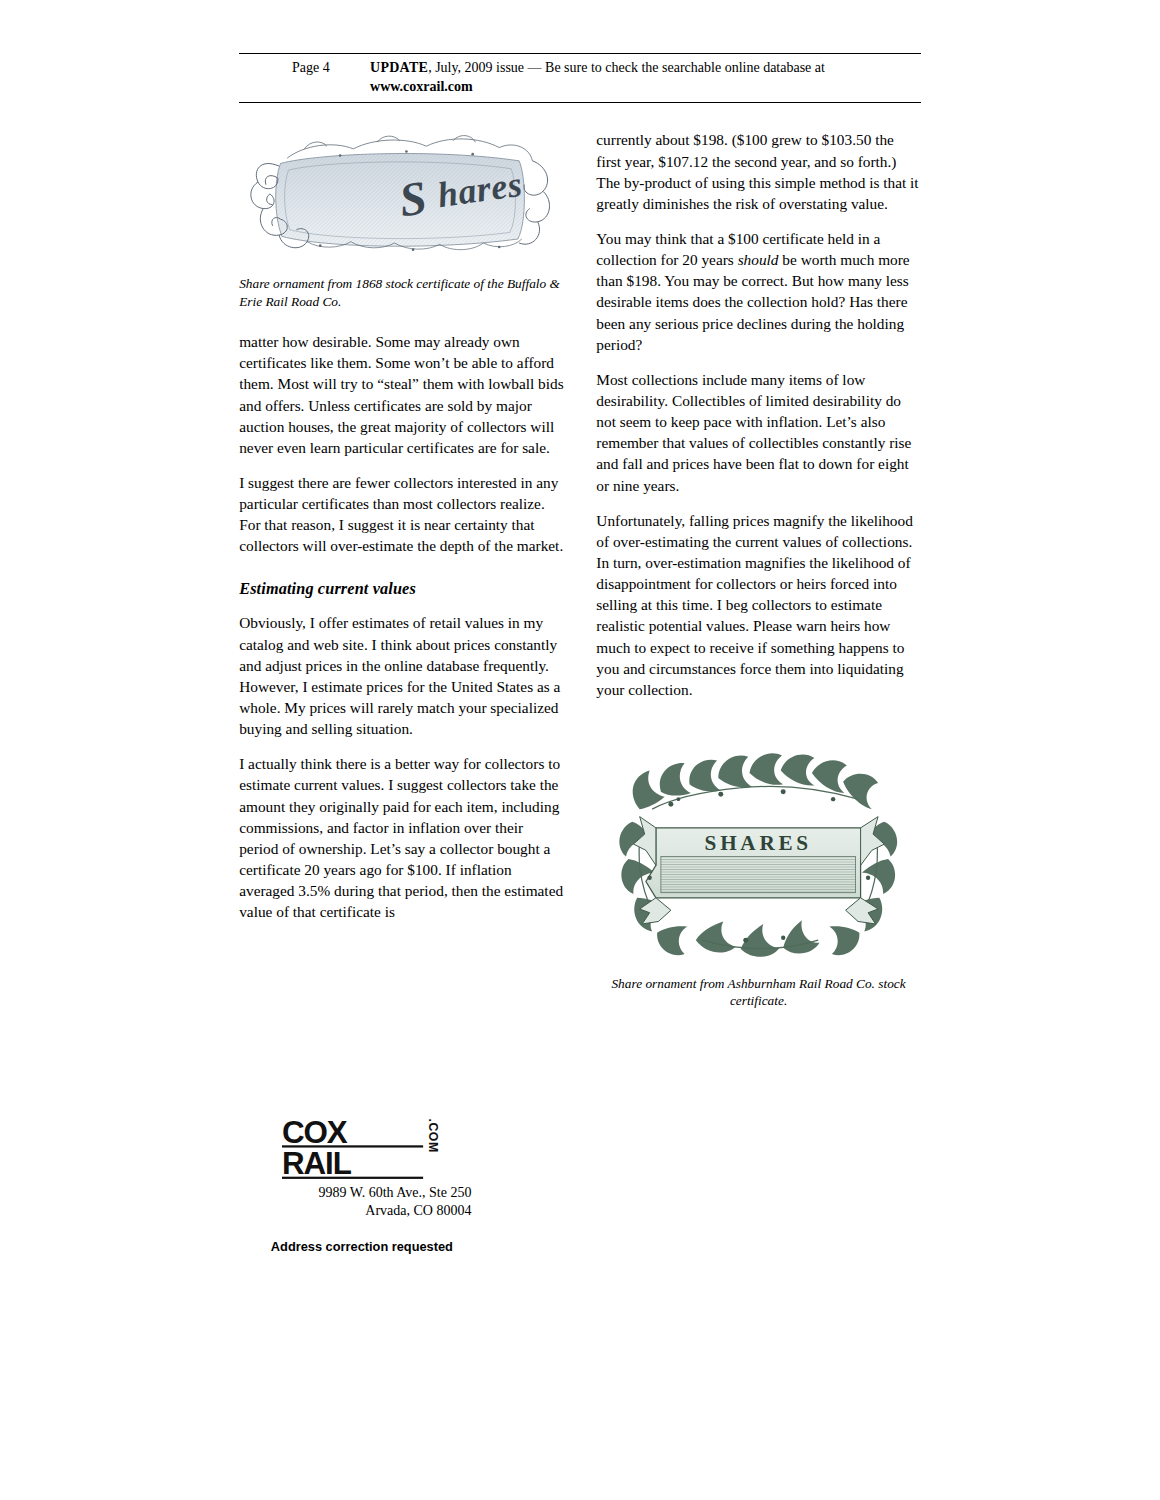Page 4 UPDATE, July, 2009 issue — Be sure to check the searchable online database at www.coxrail.com
hares S
Share ornament from 1868 stock certificate of the Buffalo & Erie Rail Road Co.
matter how desirable. Some may already own certificates like them. Some won’t be able to afford them. Most will try to “steal” them with lowball bids and offers. Unless certificates are sold by major auction houses, the great majority of collectors will never even learn particular certificates are for sale.
I suggest there are fewer collectors interested in any particular certificates than most collectors realize. For that reason, I suggest it is near certainty that collectors will over-estimate the depth of the market.
Estimating current values
Obviously, I offer estimates of retail values in my catalog and web site. I think about prices constantly and adjust prices in the online database frequently. However, I estimate prices for the United States as a whole. My prices will rarely match your specialized buying and selling situation.
I actually think there is a better way for collectors to estimate current values. I suggest collectors take the amount they originally paid for each item, including commissions, and factor in inflation over their period of ownership. Let’s say a collector bought a certificate 20 years ago for $100. If inflation averaged 3.5% during that period, then the estimated value of that certificate is
currently about $198. ($100 grew to $103.50 the first year, $107.12 the second year, and so forth.) The by-product of using this simple method is that it greatly diminishes the risk of overstating value.
You may think that a $100 certificate held in a collection for 20 years should be worth much more than $198. You may be correct. But how many less desirable items does the collection hold? Has there been any serious price declines during the holding period?
Most collections include many items of low desirability. Collectibles of limited desirability do not seem to keep pace with inflation. Let’s also remember that values of collectibles constantly rise and fall and prices have been flat to down for eight or nine years.
Unfortunately, falling prices magnify the likelihood of over-estimating the current values of collections. In turn, over-estimation magnifies the likelihood of disappointment for collectors or heirs forced into selling at this time. I beg collectors to estimate realistic potential values. Please warn heirs how much to expect to receive if something happens to you and circumstances force them into liquidating your collection.
SHARES
Share ornament from Ashburnham Rail Road Co. stock certificate.
COX RAIL .COM
9989 W. 60th Ave., Ste 250
Arvada, CO 80004
Address correction requested